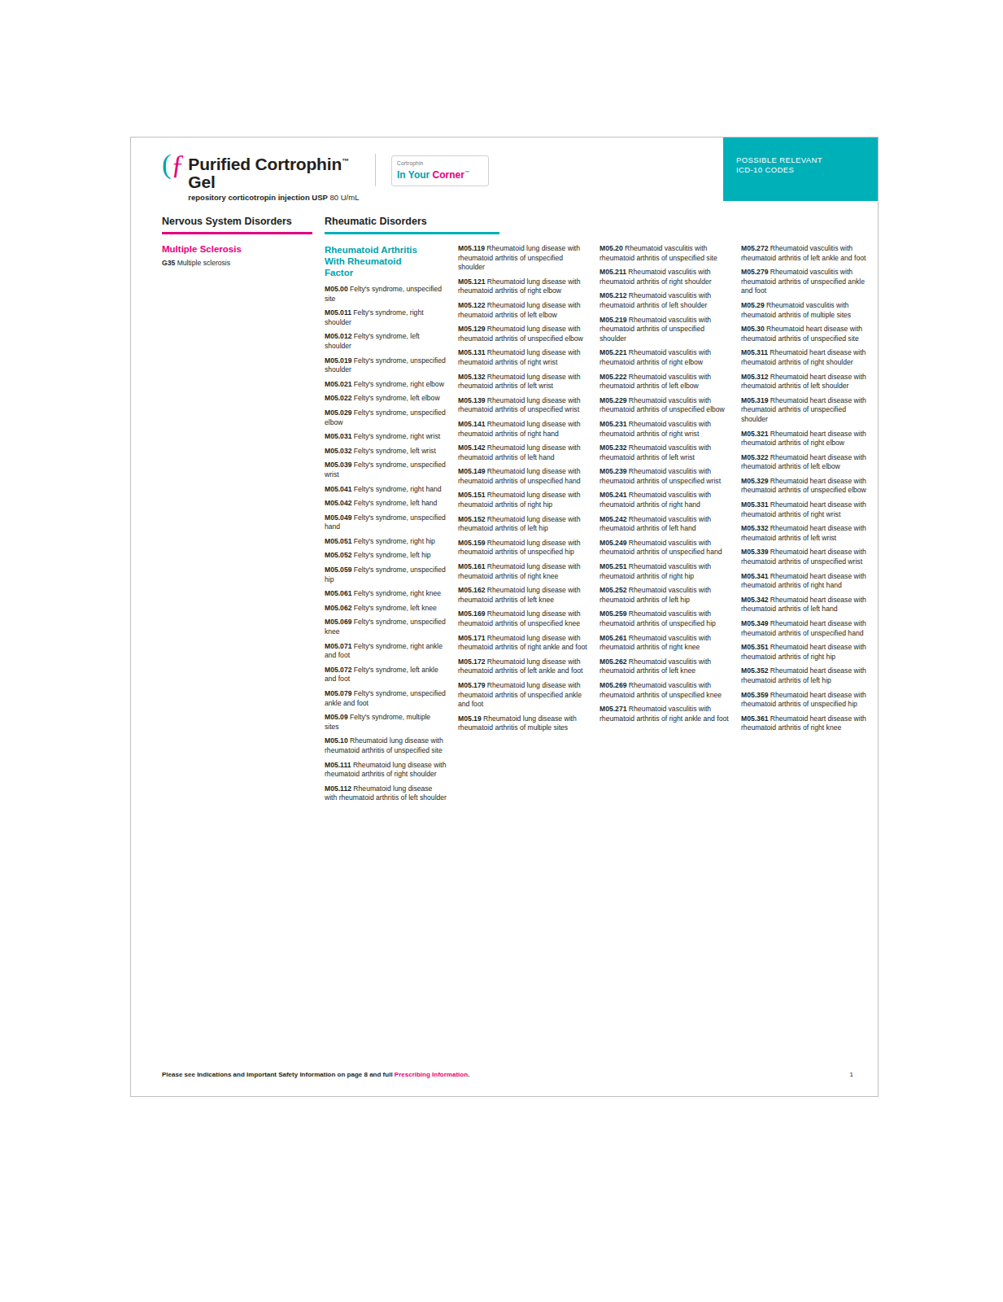(ƒ
Purified Cortrophin™ Gel
repository corticotropin injection USP 80 U/mL
Cortrophin
In Your Corner™
POSSIBLE RELEVANT
ICD-10 CODES
Nervous System Disorders
Multiple Sclerosis
G35 Multiple sclerosis
Rheumatic Disorders
Rheumatoid Arthritis
With Rheumatoid
Factor
M05.00 Felty's syndrome, unspecified site
M05.011 Felty's syndrome, right shoulder
M05.012 Felty's syndrome, left shoulder
M05.019 Felty's syndrome, unspecified shoulder
M05.021 Felty's syndrome, right elbow
M05.022 Felty's syndrome, left elbow
M05.029 Felty's syndrome, unspecified elbow
M05.031 Felty's syndrome, right wrist
M05.032 Felty's syndrome, left wrist
M05.039 Felty's syndrome, unspecified wrist
M05.041 Felty's syndrome, right hand
M05.042 Felty's syndrome, left hand
M05.049 Felty's syndrome, unspecified hand
M05.051 Felty's syndrome, right hip
M05.052 Felty's syndrome, left hip
M05.059 Felty's syndrome, unspecified hip
M05.061 Felty's syndrome, right knee
M05.062 Felty's syndrome, left knee
M05.069 Felty's syndrome, unspecified knee
M05.071 Felty's syndrome, right ankle and foot
M05.072 Felty's syndrome, left ankle and foot
M05.079 Felty's syndrome, unspecified ankle and foot
M05.09 Felty's syndrome, multiple sites
M05.10 Rheumatoid lung disease with rheumatoid arthritis of unspecified site
M05.111 Rheumatoid lung disease with rheumatoid arthritis of right shoulder
M05.112 Rheumatoid lung disease with rheumatoid arthritis of left shoulder
M05.119 Rheumatoid lung disease with rheumatoid arthritis of unspecified shoulder
M05.121 Rheumatoid lung disease with rheumatoid arthritis of right elbow
M05.122 Rheumatoid lung disease with rheumatoid arthritis of left elbow
M05.129 Rheumatoid lung disease with rheumatoid arthritis of unspecified elbow
M05.131 Rheumatoid lung disease with rheumatoid arthritis of right wrist
M05.132 Rheumatoid lung disease with rheumatoid arthritis of left wrist
M05.139 Rheumatoid lung disease with rheumatoid arthritis of unspecified wrist
M05.141 Rheumatoid lung disease with rheumatoid arthritis of right hand
M05.142 Rheumatoid lung disease with rheumatoid arthritis of left hand
M05.149 Rheumatoid lung disease with rheumatoid arthritis of unspecified hand
M05.151 Rheumatoid lung disease with rheumatoid arthritis of right hip
M05.152 Rheumatoid lung disease with rheumatoid arthritis of left hip
M05.159 Rheumatoid lung disease with rheumatoid arthritis of unspecified hip
M05.161 Rheumatoid lung disease with rheumatoid arthritis of right knee
M05.162 Rheumatoid lung disease with rheumatoid arthritis of left knee
M05.169 Rheumatoid lung disease with rheumatoid arthritis of unspecified knee
M05.171 Rheumatoid lung disease with rheumatoid arthritis of right ankle and foot
M05.172 Rheumatoid lung disease with rheumatoid arthritis of left ankle and foot
M05.179 Rheumatoid lung disease with rheumatoid arthritis of unspecified ankle and foot
M05.19 Rheumatoid lung disease with rheumatoid arthritis of multiple sites
M05.20 Rheumatoid vasculitis with rheumatoid arthritis of unspecified site
M05.211 Rheumatoid vasculitis with rheumatoid arthritis of right shoulder
M05.212 Rheumatoid vasculitis with rheumatoid arthritis of left shoulder
M05.219 Rheumatoid vasculitis with rheumatoid arthritis of unspecified shoulder
M05.221 Rheumatoid vasculitis with rheumatoid arthritis of right elbow
M05.222 Rheumatoid vasculitis with rheumatoid arthritis of left elbow
M05.229 Rheumatoid vasculitis with rheumatoid arthritis of unspecified elbow
M05.231 Rheumatoid vasculitis with rheumatoid arthritis of right wrist
M05.232 Rheumatoid vasculitis with rheumatoid arthritis of left wrist
M05.239 Rheumatoid vasculitis with rheumatoid arthritis of unspecified wrist
M05.241 Rheumatoid vasculitis with rheumatoid arthritis of right hand
M05.242 Rheumatoid vasculitis with rheumatoid arthritis of left hand
M05.249 Rheumatoid vasculitis with rheumatoid arthritis of unspecified hand
M05.251 Rheumatoid vasculitis with rheumatoid arthritis of right hip
M05.252 Rheumatoid vasculitis with rheumatoid arthritis of left hip
M05.259 Rheumatoid vasculitis with rheumatoid arthritis of unspecified hip
M05.261 Rheumatoid vasculitis with rheumatoid arthritis of right knee
M05.262 Rheumatoid vasculitis with rheumatoid arthritis of left knee
M05.269 Rheumatoid vasculitis with rheumatoid arthritis of unspecified knee
M05.271 Rheumatoid vasculitis with rheumatoid arthritis of right ankle and foot
M05.272 Rheumatoid vasculitis with rheumatoid arthritis of left ankle and foot
M05.279 Rheumatoid vasculitis with rheumatoid arthritis of unspecified ankle and foot
M05.29 Rheumatoid vasculitis with rheumatoid arthritis of multiple sites
M05.30 Rheumatoid heart disease with rheumatoid arthritis of unspecified site
M05.311 Rheumatoid heart disease with rheumatoid arthritis of right shoulder
M05.312 Rheumatoid heart disease with rheumatoid arthritis of left shoulder
M05.319 Rheumatoid heart disease with rheumatoid arthritis of unspecified shoulder
M05.321 Rheumatoid heart disease with rheumatoid arthritis of right elbow
M05.322 Rheumatoid heart disease with rheumatoid arthritis of left elbow
M05.329 Rheumatoid heart disease with rheumatoid arthritis of unspecified elbow
M05.331 Rheumatoid heart disease with rheumatoid arthritis of right wrist
M05.332 Rheumatoid heart disease with rheumatoid arthritis of left wrist
M05.339 Rheumatoid heart disease with rheumatoid arthritis of unspecified wrist
M05.341 Rheumatoid heart disease with rheumatoid arthritis of right hand
M05.342 Rheumatoid heart disease with rheumatoid arthritis of left hand
M05.349 Rheumatoid heart disease with rheumatoid arthritis of unspecified hand
M05.351 Rheumatoid heart disease with rheumatoid arthritis of right hip
M05.352 Rheumatoid heart disease with rheumatoid arthritis of left hip
M05.359 Rheumatoid heart disease with rheumatoid arthritis of unspecified hip
M05.361 Rheumatoid heart disease with rheumatoid arthritis of right knee
Please see Indications and Important Safety Information on page 8 and full Prescribing Information.
1